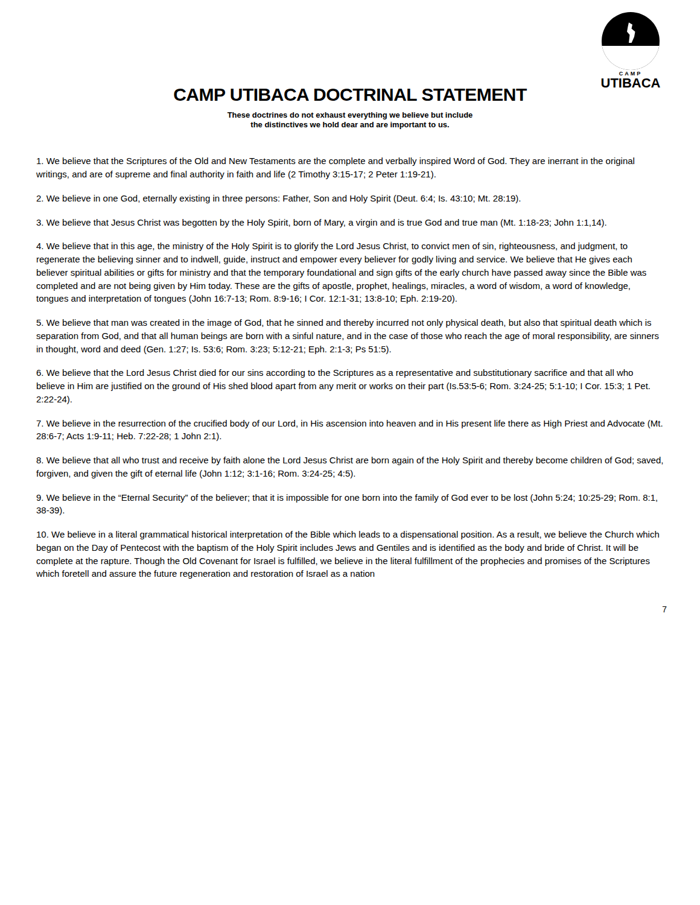CAMP
UTIBACA
CAMP UTIBACA DOCTRINAL STATEMENT
These doctrines do not exhaust everything we believe but include
the distinctives we hold dear and are important to us.
1. We believe that the Scriptures of the Old and New Testaments are the complete and verbally inspired Word of God. They are inerrant in the original writings, and are of supreme and final authority in faith and life (2 Timothy 3:15-17; 2 Peter 1:19-21).
2. We believe in one God, eternally existing in three persons: Father, Son and Holy Spirit (Deut. 6:4; Is. 43:10; Mt. 28:19).
3. We believe that Jesus Christ was begotten by the Holy Spirit, born of Mary, a virgin and is true God and true man (Mt. 1:18-23; John 1:1,14).
4. We believe that in this age, the ministry of the Holy Spirit is to glorify the Lord Jesus Christ, to convict men of sin, righteousness, and judgment, to regenerate the believing sinner and to indwell, guide, instruct and empower every believer for godly living and service. We believe that He gives each believer spiritual abilities or gifts for ministry and that the temporary foundational and sign gifts of the early church have passed away since the Bible was completed and are not being given by Him today. These are the gifts of apostle, prophet, healings, miracles, a word of wisdom, a word of knowledge, tongues and interpretation of tongues (John 16:7-13; Rom. 8:9-16; I Cor. 12:1-31; 13:8-10; Eph. 2:19-20).
5. We believe that man was created in the image of God, that he sinned and thereby incurred not only physical death, but also that spiritual death which is separation from God, and that all human beings are born with a sinful nature, and in the case of those who reach the age of moral responsibility, are sinners in thought, word and deed (Gen. 1:27; Is. 53:6; Rom. 3:23; 5:12-21; Eph. 2:1-3; Ps 51:5).
6. We believe that the Lord Jesus Christ died for our sins according to the Scriptures as a representative and substitutionary sacrifice and that all who believe in Him are justified on the ground of His shed blood apart from any merit or works on their part (Is.53:5-6; Rom. 3:24-25; 5:1-10; I Cor. 15:3; 1 Pet. 2:22-24).
7. We believe in the resurrection of the crucified body of our Lord, in His ascension into heaven and in His present life there as High Priest and Advocate (Mt. 28:6-7; Acts 1:9-11; Heb. 7:22-28; 1 John 2:1).
8. We believe that all who trust and receive by faith alone the Lord Jesus Christ are born again of the Holy Spirit and thereby become children of God; saved, forgiven, and given the gift of eternal life (John 1:12; 3:1-16; Rom. 3:24-25; 4:5).
9. We believe in the “Eternal Security” of the believer; that it is impossible for one born into the family of God ever to be lost (John 5:24; 10:25-29; Rom. 8:1, 38-39).
10. We believe in a literal grammatical historical interpretation of the Bible which leads to a dispensational position. As a result, we believe the Church which began on the Day of Pentecost with the baptism of the Holy Spirit includes Jews and Gentiles and is identified as the body and bride of Christ. It will be complete at the rapture. Though the Old Covenant for Israel is fulfilled, we believe in the literal fulfillment of the prophecies and promises of the Scriptures which foretell and assure the future regeneration and restoration of Israel as a nation
7